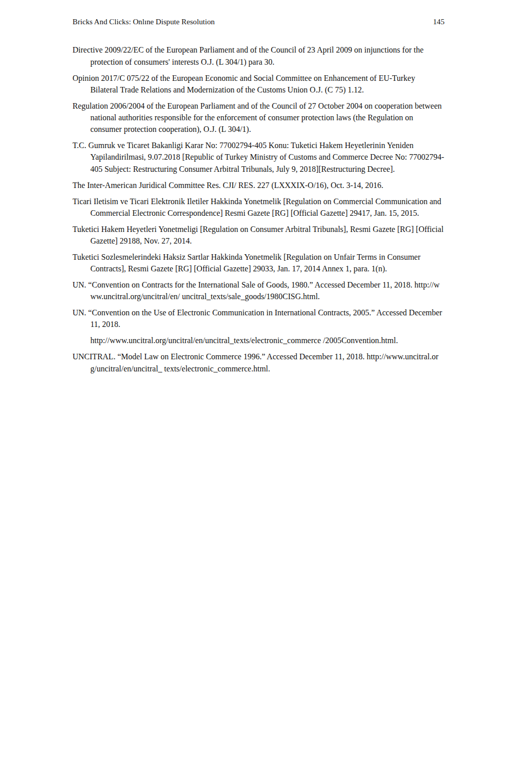Bricks And Clicks: Onlıne Dispute Resolution 145
Directive 2009/22/EC of the European Parliament and of the Council of 23 April 2009 on injunctions for the protection of consumers' interests O.J. (L 304/1) para 30.
Opinion 2017/C 075/22 of the European Economic and Social Committee on Enhancement of EU-Turkey Bilateral Trade Relations and Modernization of the Customs Union O.J. (C 75) 1.12.
Regulation 2006/2004 of the European Parliament and of the Council of 27 October 2004 on cooperation between national authorities responsible for the enforcement of consumer protection laws (the Regulation on consumer protection cooperation), O.J. (L 304/1).
T.C. Gumruk ve Ticaret Bakanligi Karar No: 77002794-405 Konu: Tuketici Hakem Heyetlerinin Yeniden Yapilandirilmasi, 9.07.2018 [Republic of Turkey Ministry of Customs and Commerce Decree No: 77002794-405 Subject: Restructuring Consumer Arbitral Tribunals, July 9, 2018][Restructuring Decree].
The Inter-American Juridical Committee Res. CJI/ RES. 227 (LXXXIX-O/16), Oct. 3-14, 2016.
Ticari Iletisim ve Ticari Elektronik Iletiler Hakkinda Yonetmelik [Regulation on Commercial Communication and Commercial Electronic Correspondence] Resmi Gazete [RG] [Official Gazette] 29417, Jan. 15, 2015.
Tuketici Hakem Heyetleri Yonetmeligi [Regulation on Consumer Arbitral Tribunals], Resmi Gazete [RG] [Official Gazette] 29188, Nov. 27, 2014.
Tuketici Sozlesmelerindeki Haksiz Sartlar Hakkinda Yonetmelik [Regulation on Unfair Terms in Consumer Contracts], Resmi Gazete [RG] [Official Gazette] 29033, Jan. 17, 2014 Annex 1, para. 1(n).
UN. “Convention on Contracts for the International Sale of Goods, 1980.” Accessed December 11, 2018. http://www.uncitral.org/uncitral/en/ uncitral_texts/sale_goods/1980CISG.html.
UN. “Convention on the Use of Electronic Communication in International Contracts, 2005.” Accessed December 11, 2018.
http://www.uncitral.org/uncitral/en/uncitral_texts/electronic_commerce /2005Convention.html.
UNCITRAL. “Model Law on Electronic Commerce 1996.” Accessed December 11, 2018. http://www.uncitral.org/uncitral/en/uncitral_ texts/electronic_commerce.html.